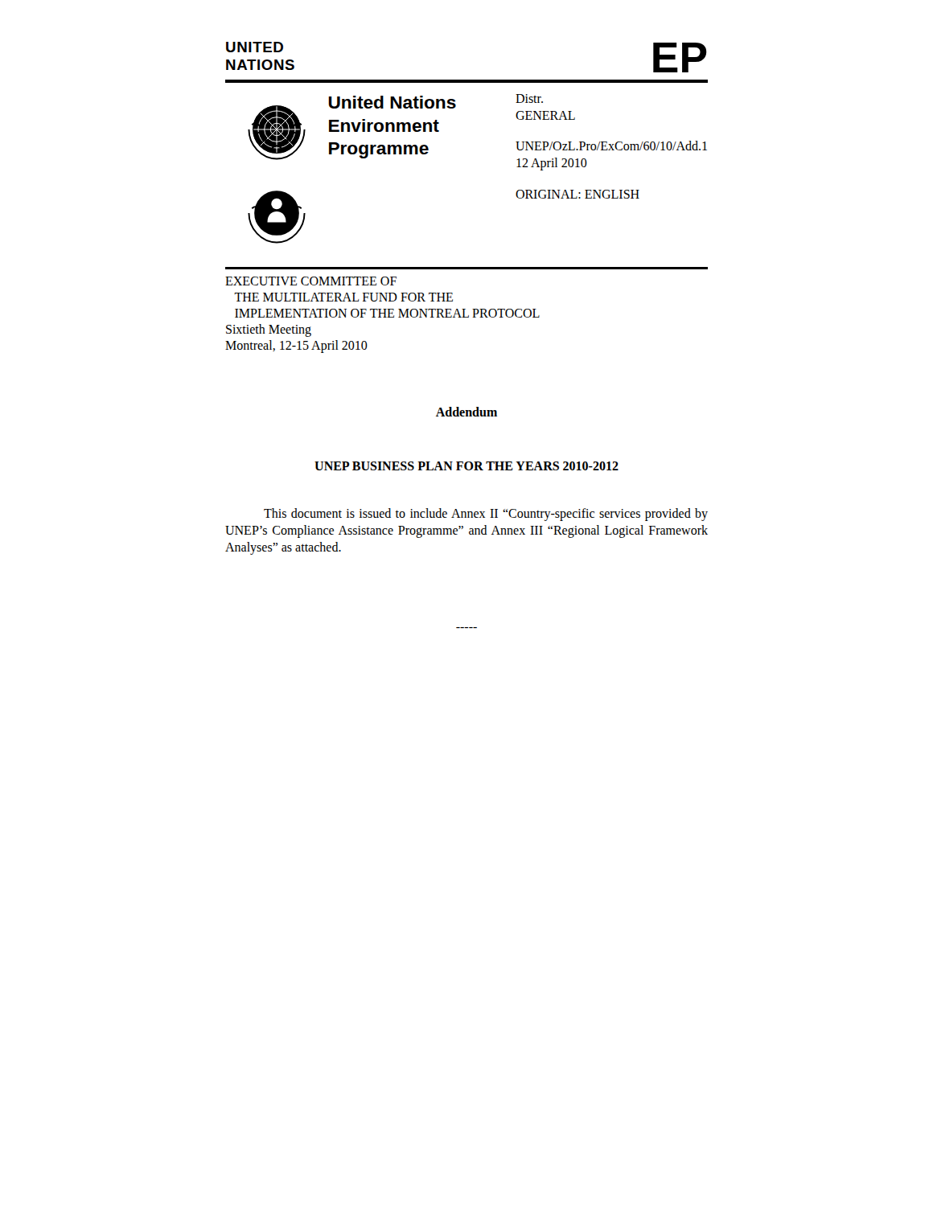| UNITED NATIONS | EP |
| | United Nations Environment Programme | Distr. GENERAL UNEP/OzL.Pro/ExCom/60/10/Add.1 12 April 2010 ORIGINAL: ENGLISH |
EXECUTIVE COMMITTEE OF
THE MULTILATERAL FUND FOR THE
IMPLEMENTATION OF THE MONTREAL PROTOCOL
Sixtieth Meeting
Montreal, 12-15 April 2010
Addendum
UNEP BUSINESS PLAN FOR THE YEARS 2010-2012
This document is issued to include Annex II “Country-specific services provided by UNEP’s Compliance Assistance Programme” and Annex III “Regional Logical Framework Analyses” as attached.
-----